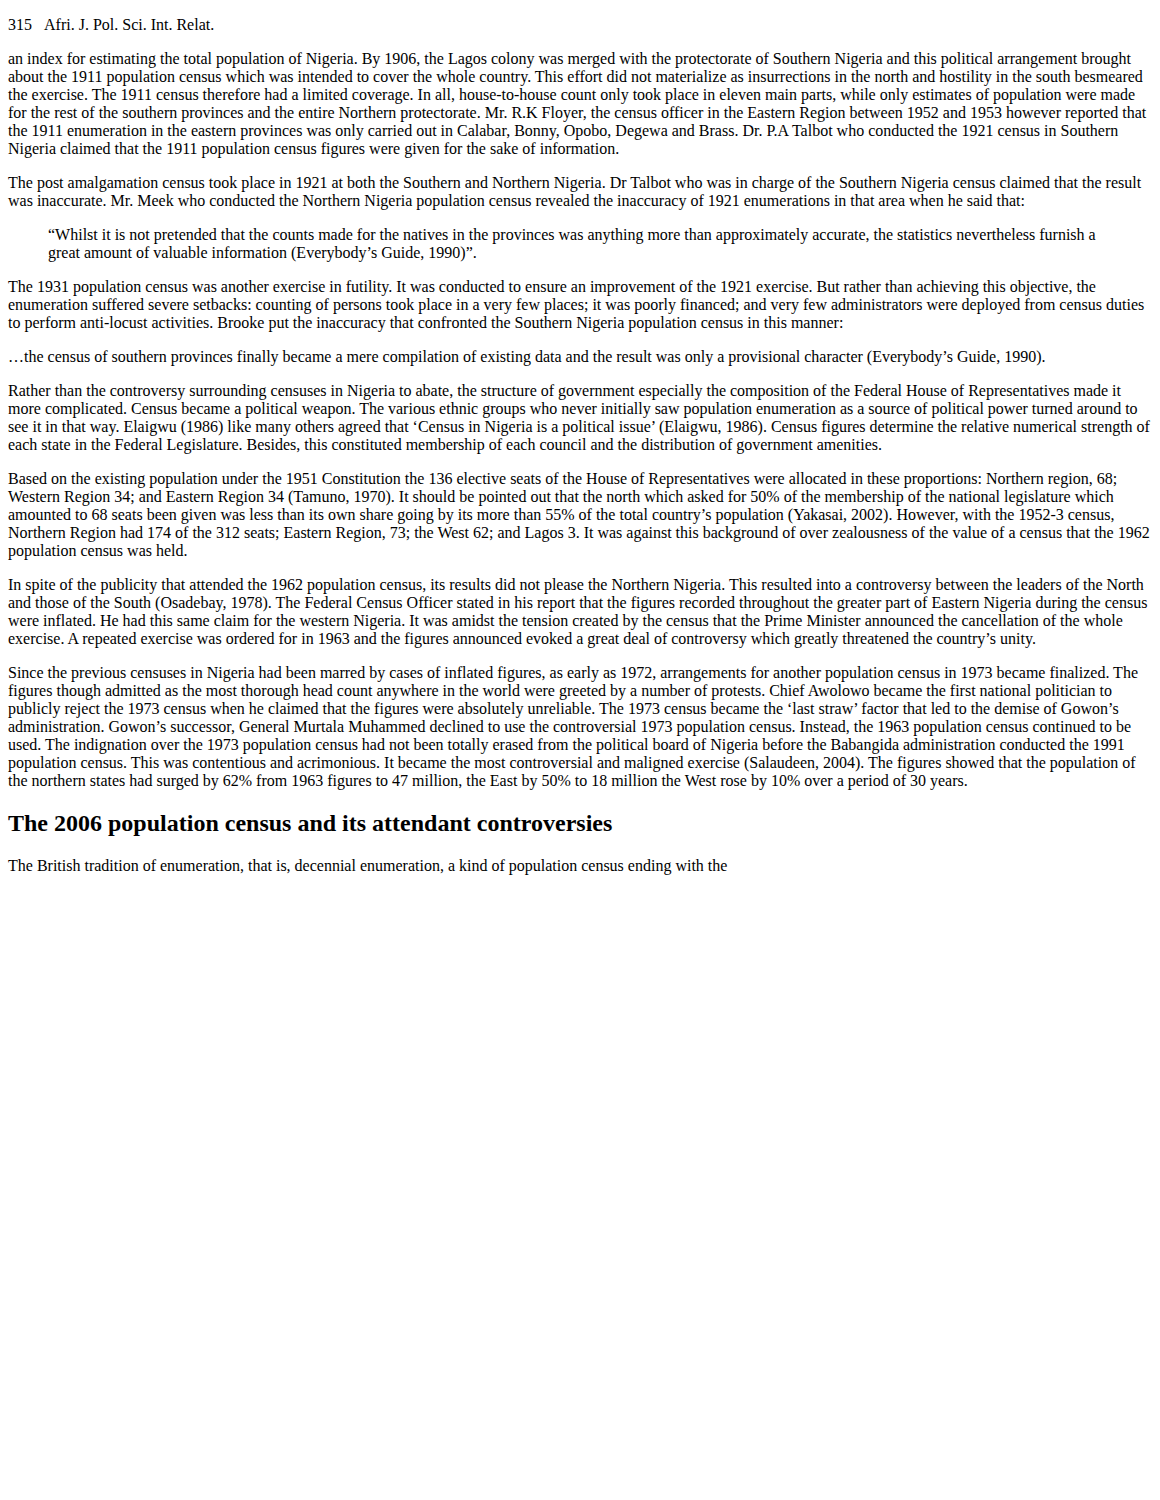315 Afri. J. Pol. Sci. Int. Relat.
an index for estimating the total population of Nigeria. By 1906, the Lagos colony was merged with the protectorate of Southern Nigeria and this political arrangement brought about the 1911 population census which was intended to cover the whole country. This effort did not materialize as insurrections in the north and hostility in the south besmeared the exercise. The 1911 census therefore had a limited coverage. In all, house-to-house count only took place in eleven main parts, while only estimates of population were made for the rest of the southern provinces and the entire Northern protectorate. Mr. R.K Floyer, the census officer in the Eastern Region between 1952 and 1953 however reported that the 1911 enumeration in the eastern provinces was only carried out in Calabar, Bonny, Opobo, Degewa and Brass. Dr. P.A Talbot who conducted the 1921 census in Southern Nigeria claimed that the 1911 population census figures were given for the sake of information.
The post amalgamation census took place in 1921 at both the Southern and Northern Nigeria. Dr Talbot who was in charge of the Southern Nigeria census claimed that the result was inaccurate. Mr. Meek who conducted the Northern Nigeria population census revealed the inaccuracy of 1921 enumerations in that area when he said that:
“Whilst it is not pretended that the counts made for the natives in the provinces was anything more than approximately accurate, the statistics nevertheless furnish a great amount of valuable information (Everybody’s Guide, 1990)”.
The 1931 population census was another exercise in futility. It was conducted to ensure an improvement of the 1921 exercise. But rather than achieving this objective, the enumeration suffered severe setbacks: counting of persons took place in a very few places; it was poorly financed; and very few administrators were deployed from census duties to perform anti-locust activities. Brooke put the inaccuracy that confronted the Southern Nigeria population census in this manner:
…the census of southern provinces finally became a mere compilation of existing data and the result was only a provisional character (Everybody’s Guide, 1990).
Rather than the controversy surrounding censuses in Nigeria to abate, the structure of government especially the composition of the Federal House of Representatives made it more complicated. Census became a political weapon. The various ethnic groups who never initially saw population enumeration as a source of political power turned around to see it in that way. Elaigwu (1986) like many others agreed that ‘Census in Nigeria is a political issue’ (Elaigwu, 1986). Census figures determine the relative numerical strength of each state in the Federal Legislature. Besides, this constituted membership of each council and the distribution of government amenities.
Based on the existing population under the 1951 Constitution the 136 elective seats of the House of Representatives were allocated in these proportions: Northern region, 68; Western Region 34; and Eastern Region 34 (Tamuno, 1970). It should be pointed out that the north which asked for 50% of the membership of the national legislature which amounted to 68 seats been given was less than its own share going by its more than 55% of the total country’s population (Yakasai, 2002). However, with the 1952-3 census, Northern Region had 174 of the 312 seats; Eastern Region, 73; the West 62; and Lagos 3. It was against this background of over zealousness of the value of a census that the 1962 population census was held.
In spite of the publicity that attended the 1962 population census, its results did not please the Northern Nigeria. This resulted into a controversy between the leaders of the North and those of the South (Osadebay, 1978). The Federal Census Officer stated in his report that the figures recorded throughout the greater part of Eastern Nigeria during the census were inflated. He had this same claim for the western Nigeria. It was amidst the tension created by the census that the Prime Minister announced the cancellation of the whole exercise. A repeated exercise was ordered for in 1963 and the figures announced evoked a great deal of controversy which greatly threatened the country’s unity.
Since the previous censuses in Nigeria had been marred by cases of inflated figures, as early as 1972, arrangements for another population census in 1973 became finalized. The figures though admitted as the most thorough head count anywhere in the world were greeted by a number of protests. Chief Awolowo became the first national politician to publicly reject the 1973 census when he claimed that the figures were absolutely unreliable. The 1973 census became the ‘last straw’ factor that led to the demise of Gowon’s administration. Gowon’s successor, General Murtala Muhammed declined to use the controversial 1973 population census. Instead, the 1963 population census continued to be used. The indignation over the 1973 population census had not been totally erased from the political board of Nigeria before the Babangida administration conducted the 1991 population census. This was contentious and acrimonious. It became the most controversial and maligned exercise (Salaudeen, 2004). The figures showed that the population of the northern states had surged by 62% from 1963 figures to 47 million, the East by 50% to 18 million the West rose by 10% over a period of 30 years.
The 2006 population census and its attendant controversies
The British tradition of enumeration, that is, decennial enumeration, a kind of population census ending with the